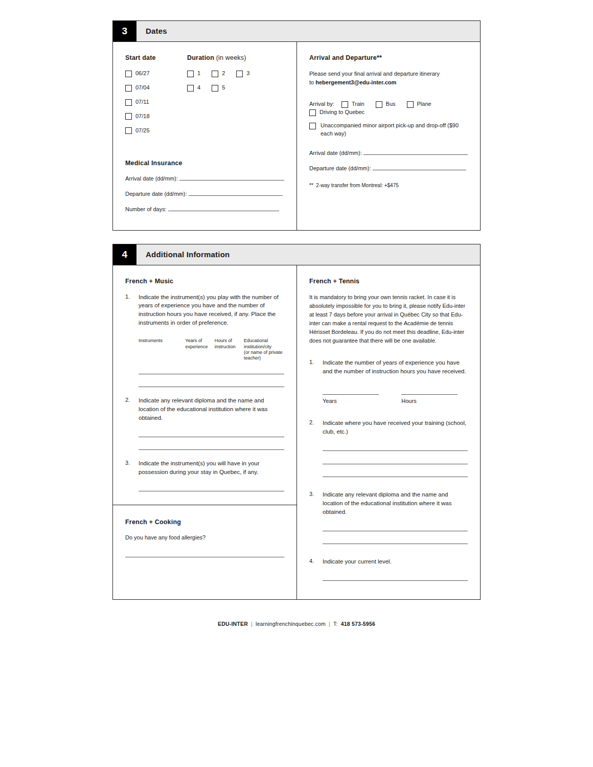3
Dates
Start date
06/27 07/04 07/11 07/18 07/25
Duration (in weeks)
1 2 3 4 5
Medical Insurance
Arrival date (dd/mm):
Departure date (dd/mm):
Number of days:
Arrival and Departure**
Please send your final arrival and departure itinerary
to hebergement3@edu-inter.com
Arrival by: Train Bus Plane Driving to Quebec
Unaccompanied minor airport pick-up and drop-off ($90 each way)
Arrival date (dd/mm):
Departure date (dd/mm):
** 2-way transfer from Montreal: +$475
4
Additional Information
French + Music
Indicate the instrument(s) you play with the number of years of experience you have and the number of instruction hours you have received, if any. Place the instruments in order of preference.
Instruments
Years of
experience
Hours of
instruction
Educational institution/city
(or name of private teacher)
Indicate any relevant diploma and the name and location of the educational institution where it was obtained.
Indicate the instrument(s) you will have in your possession during your stay in Quebec, if any.
French + Cooking
Do you have any food allergies?
French + Tennis
It is mandatory to bring your own tennis racket. In case it is absolutely impossible for you to bring it, please notify Edu-inter at least 7 days before your arrival in Québec City so that Edu-inter can make a rental request to the Académie de tennis Hérisset Bordeleau. If you do not meet this deadline, Edu-inter does not guarantee that there will be one available.
Indicate the number of years of experience you have and the number of instruction hours you have received.
Years Hours
Indicate where you have received your training (school, club, etc.)
Indicate any relevant diploma and the name and location of the educational institution where it was obtained.
Indicate your current level.
EDU-INTER|learningfrenchinquebec.com|T: 418 573-5956